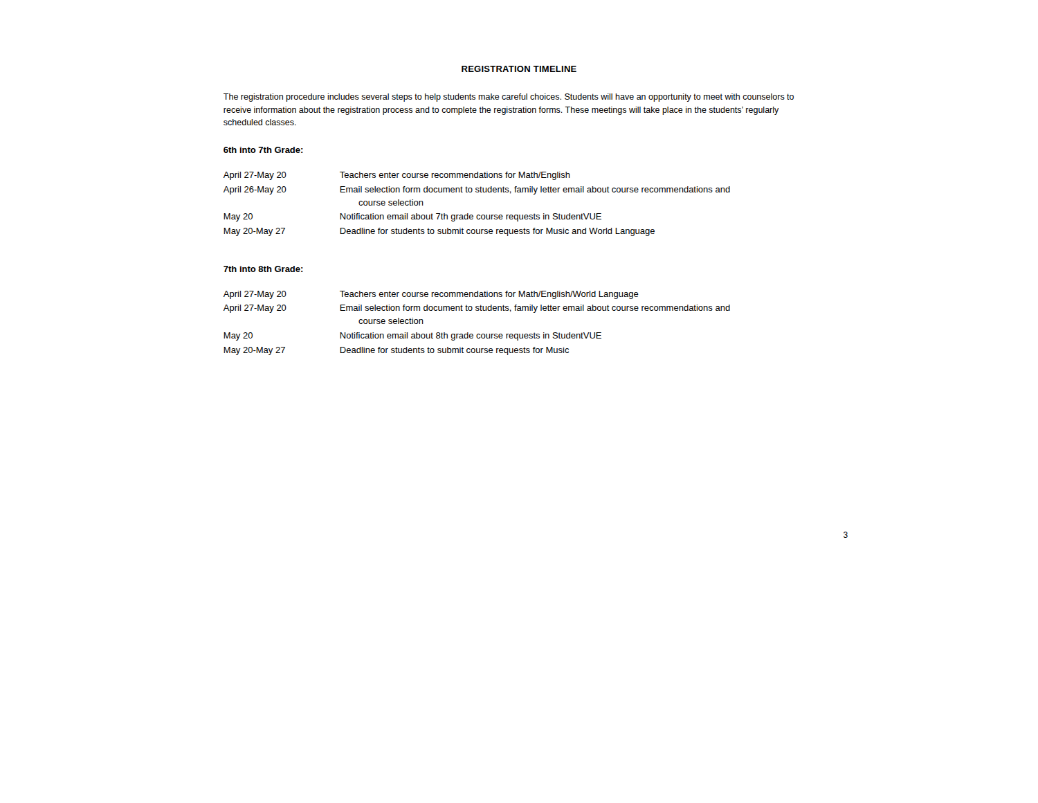REGISTRATION TIMELINE
The registration procedure includes several steps to help students make careful choices. Students will have an opportunity to meet with counselors to receive information about the registration process and to complete the registration forms. These meetings will take place in the students’ regularly scheduled classes.
6th into 7th Grade:
| April 27-May 20 | Teachers enter course recommendations for Math/English |
| April 26-May 20 | Email selection form document to students, family letter email about course recommendations and course selection |
| May 20 | Notification email about 7th grade course requests in StudentVUE |
| May 20-May 27 | Deadline for students to submit course requests for Music and World Language |
7th into 8th Grade:
| April 27-May 20 | Teachers enter course recommendations for Math/English/World Language |
| April 27-May 20 | Email selection form document to students, family letter email about course recommendations and course selection |
| May 20 | Notification email about 8th grade course requests in StudentVUE |
| May 20-May 27 | Deadline for students to submit course requests for Music |
3